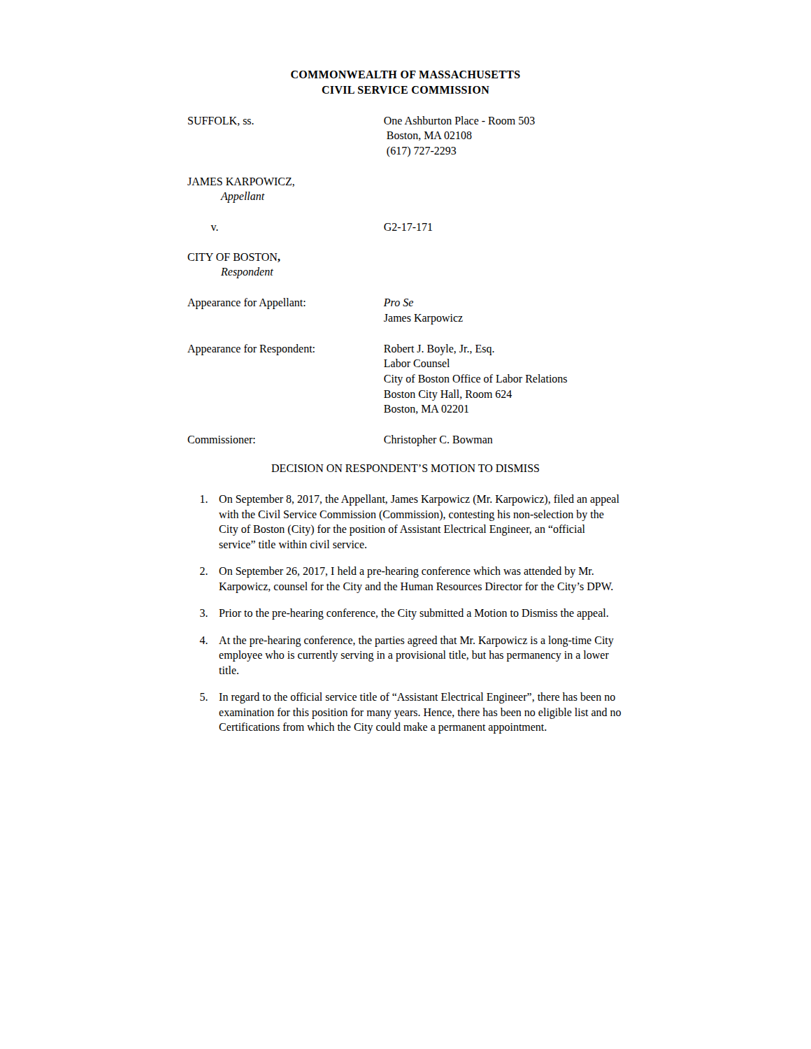COMMONWEALTH OF MASSACHUSETTS
CIVIL SERVICE COMMISSION
| SUFFOLK, ss. | One Ashburton Place - Room 503 |
| | Boston, MA 02108 |
| | (617) 727-2293 |
| JAMES KARPOWICZ, | |
| Appellant | |
| v. | G2-17-171 |
| CITY OF BOSTON , | |
| Respondent | |
| Appearance for Appellant: | Pro Se |
| | James Karpowicz |
| Appearance for Respondent: | Robert J. Boyle, Jr., Esq. |
| | Labor Counsel |
| | City of Boston Office of Labor Relations |
| | Boston City Hall, Room 624 |
| | Boston, MA 02201 |
| Commissioner: | Christopher C. Bowman |
DECISION ON RESPONDENT’S MOTION TO DISMISS
On September 8, 2017, the Appellant, James Karpowicz (Mr. Karpowicz), filed an appeal with the Civil Service Commission (Commission), contesting his non-selection by the City of Boston (City) for the position of Assistant Electrical Engineer, an “official service” title within civil service.
On September 26, 2017, I held a pre-hearing conference which was attended by Mr. Karpowicz, counsel for the City and the Human Resources Director for the City’s DPW.
Prior to the pre-hearing conference, the City submitted a Motion to Dismiss the appeal.
At the pre-hearing conference, the parties agreed that Mr. Karpowicz is a long-time City employee who is currently serving in a provisional title, but has permanency in a lower title.
In regard to the official service title of “Assistant Electrical Engineer”, there has been no examination for this position for many years. Hence, there has been no eligible list and no Certifications from which the City could make a permanent appointment.